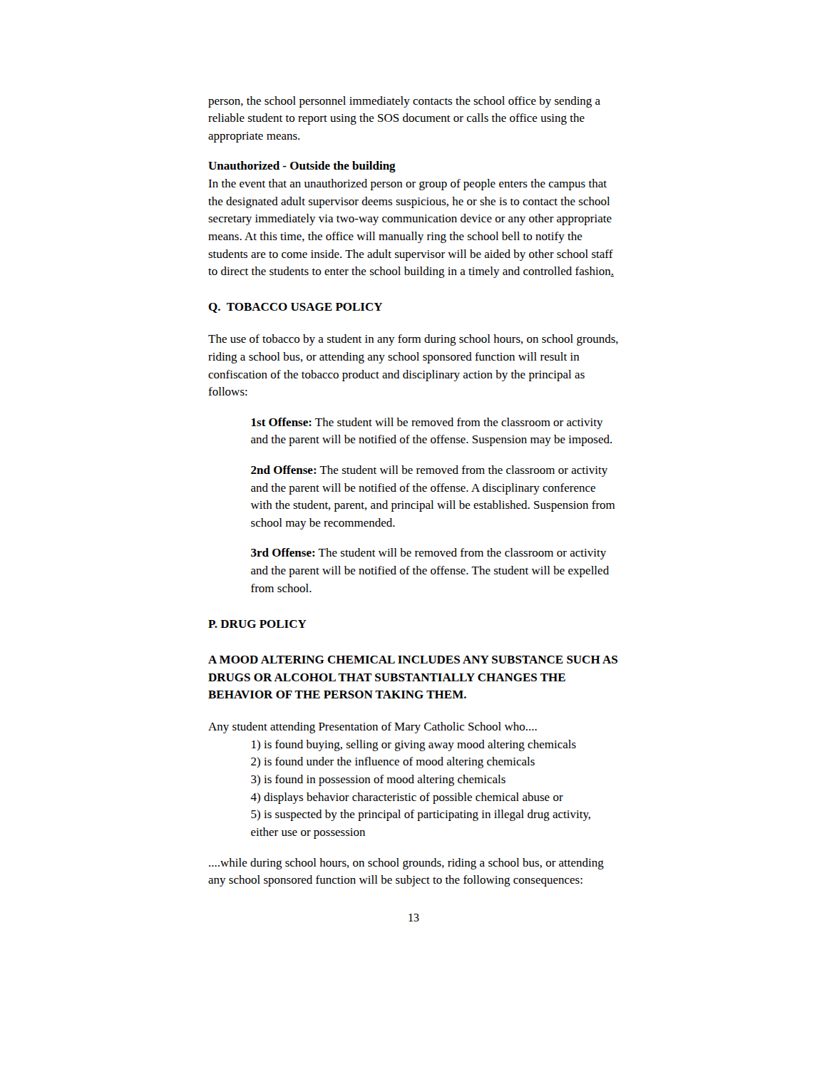person, the school personnel immediately contacts the school office by sending a reliable student to report using the SOS document or calls the office using the appropriate means.
Unauthorized - Outside the building
In the event that an unauthorized person or group of people enters the campus that the designated adult supervisor deems suspicious, he or she is to contact the school secretary immediately via two-way communication device or any other appropriate means. At this time, the office will manually ring the school bell to notify the students are to come inside. The adult supervisor will be aided by other school staff to direct the students to enter the school building in a timely and controlled fashion.
Q. TOBACCO USAGE POLICY
The use of tobacco by a student in any form during school hours, on school grounds, riding a school bus, or attending any school sponsored function will result in confiscation of the tobacco product and disciplinary action by the principal as follows:
1st Offense: The student will be removed from the classroom or activity and the parent will be notified of the offense. Suspension may be imposed.
2nd Offense: The student will be removed from the classroom or activity and the parent will be notified of the offense. A disciplinary conference with the student, parent, and principal will be established. Suspension from school may be recommended.
3rd Offense: The student will be removed from the classroom or activity and the parent will be notified of the offense. The student will be expelled from school.
P. DRUG POLICY
A MOOD ALTERING CHEMICAL INCLUDES ANY SUBSTANCE SUCH AS DRUGS OR ALCOHOL THAT SUBSTANTIALLY CHANGES THE BEHAVIOR OF THE PERSON TAKING THEM.
Any student attending Presentation of Mary Catholic School who....
1) is found buying, selling or giving away mood altering chemicals
2) is found under the influence of mood altering chemicals
3) is found in possession of mood altering chemicals
4) displays behavior characteristic of possible chemical abuse or
5) is suspected by the principal of participating in illegal drug activity, either use or possession
....while during school hours, on school grounds, riding a school bus, or attending any school sponsored function will be subject to the following consequences:
13